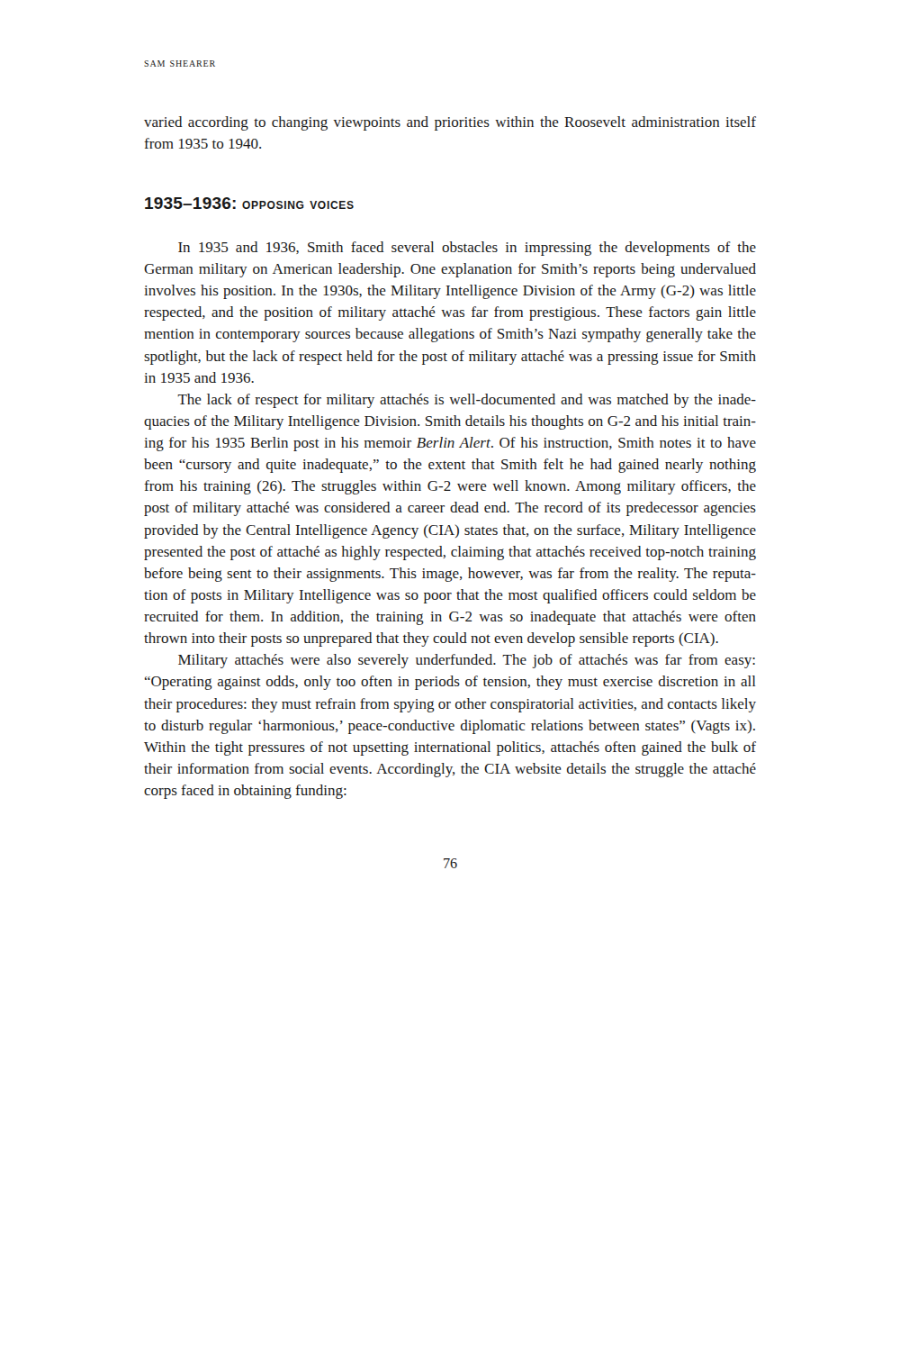Sam Shearer
varied according to changing viewpoints and priorities within the Roosevelt administration itself from 1935 to 1940.
1935–1936: Opposing Voices
In 1935 and 1936, Smith faced several obstacles in impressing the developments of the German military on American leadership. One explanation for Smith’s reports being undervalued involves his position. In the 1930s, the Military Intelligence Division of the Army (G-2) was little respected, and the position of military attaché was far from prestigious. These factors gain little mention in contemporary sources because allegations of Smith’s Nazi sympathy generally take the spotlight, but the lack of respect held for the post of military attaché was a pressing issue for Smith in 1935 and 1936.
The lack of respect for military attachés is well-documented and was matched by the inadequacies of the Military Intelligence Division. Smith details his thoughts on G-2 and his initial training for his 1935 Berlin post in his memoir Berlin Alert. Of his instruction, Smith notes it to have been “cursory and quite inadequate,” to the extent that Smith felt he had gained nearly nothing from his training (26). The struggles within G-2 were well known. Among military officers, the post of military attaché was considered a career dead end. The record of its predecessor agencies provided by the Central Intelligence Agency (CIA) states that, on the surface, Military Intelligence presented the post of attaché as highly respected, claiming that attachés received top-notch training before being sent to their assignments. This image, however, was far from the reality. The reputation of posts in Military Intelligence was so poor that the most qualified officers could seldom be recruited for them. In addition, the training in G-2 was so inadequate that attachés were often thrown into their posts so unprepared that they could not even develop sensible reports (CIA).
Military attachés were also severely underfunded. The job of attachés was far from easy: “Operating against odds, only too often in periods of tension, they must exercise discretion in all their procedures: they must refrain from spying or other conspiratorial activities, and contacts likely to disturb regular ‘harmonious,’ peace-conductive diplomatic relations between states” (Vagts ix). Within the tight pressures of not upsetting international politics, attachés often gained the bulk of their information from social events. Accordingly, the CIA website details the struggle the attaché corps faced in obtaining funding:
76